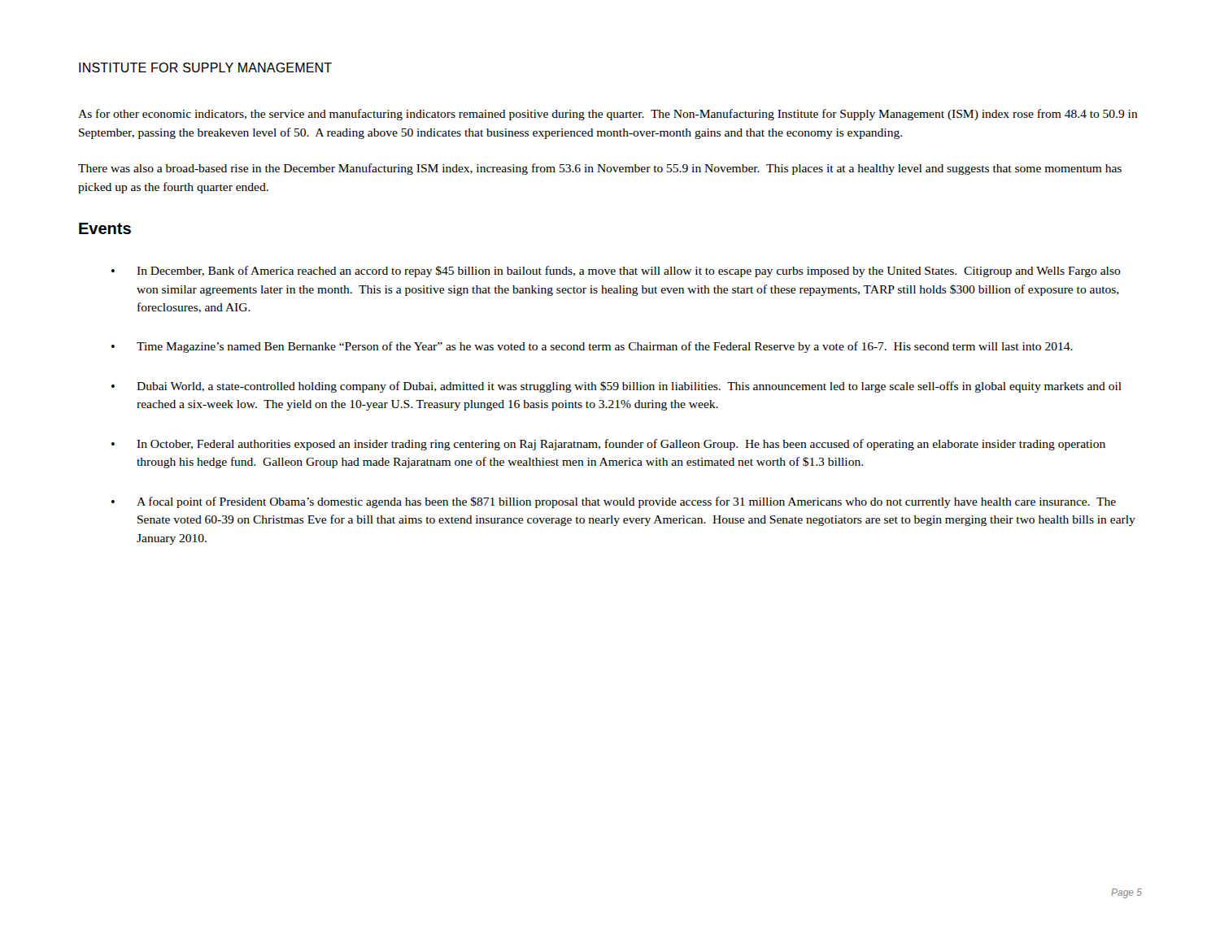INSTITUTE FOR SUPPLY MANAGEMENT
As for other economic indicators, the service and manufacturing indicators remained positive during the quarter. The Non-Manufacturing Institute for Supply Management (ISM) index rose from 48.4 to 50.9 in September, passing the breakeven level of 50. A reading above 50 indicates that business experienced month-over-month gains and that the economy is expanding.
There was also a broad-based rise in the December Manufacturing ISM index, increasing from 53.6 in November to 55.9 in November. This places it at a healthy level and suggests that some momentum has picked up as the fourth quarter ended.
Events
In December, Bank of America reached an accord to repay $45 billion in bailout funds, a move that will allow it to escape pay curbs imposed by the United States. Citigroup and Wells Fargo also won similar agreements later in the month. This is a positive sign that the banking sector is healing but even with the start of these repayments, TARP still holds $300 billion of exposure to autos, foreclosures, and AIG.
Time Magazine’s named Ben Bernanke “Person of the Year” as he was voted to a second term as Chairman of the Federal Reserve by a vote of 16-7. His second term will last into 2014.
Dubai World, a state-controlled holding company of Dubai, admitted it was struggling with $59 billion in liabilities. This announcement led to large scale sell-offs in global equity markets and oil reached a six-week low. The yield on the 10-year U.S. Treasury plunged 16 basis points to 3.21% during the week.
In October, Federal authorities exposed an insider trading ring centering on Raj Rajaratnam, founder of Galleon Group. He has been accused of operating an elaborate insider trading operation through his hedge fund. Galleon Group had made Rajaratnam one of the wealthiest men in America with an estimated net worth of $1.3 billion.
A focal point of President Obama’s domestic agenda has been the $871 billion proposal that would provide access for 31 million Americans who do not currently have health care insurance. The Senate voted 60-39 on Christmas Eve for a bill that aims to extend insurance coverage to nearly every American. House and Senate negotiators are set to begin merging their two health bills in early January 2010.
Page 5